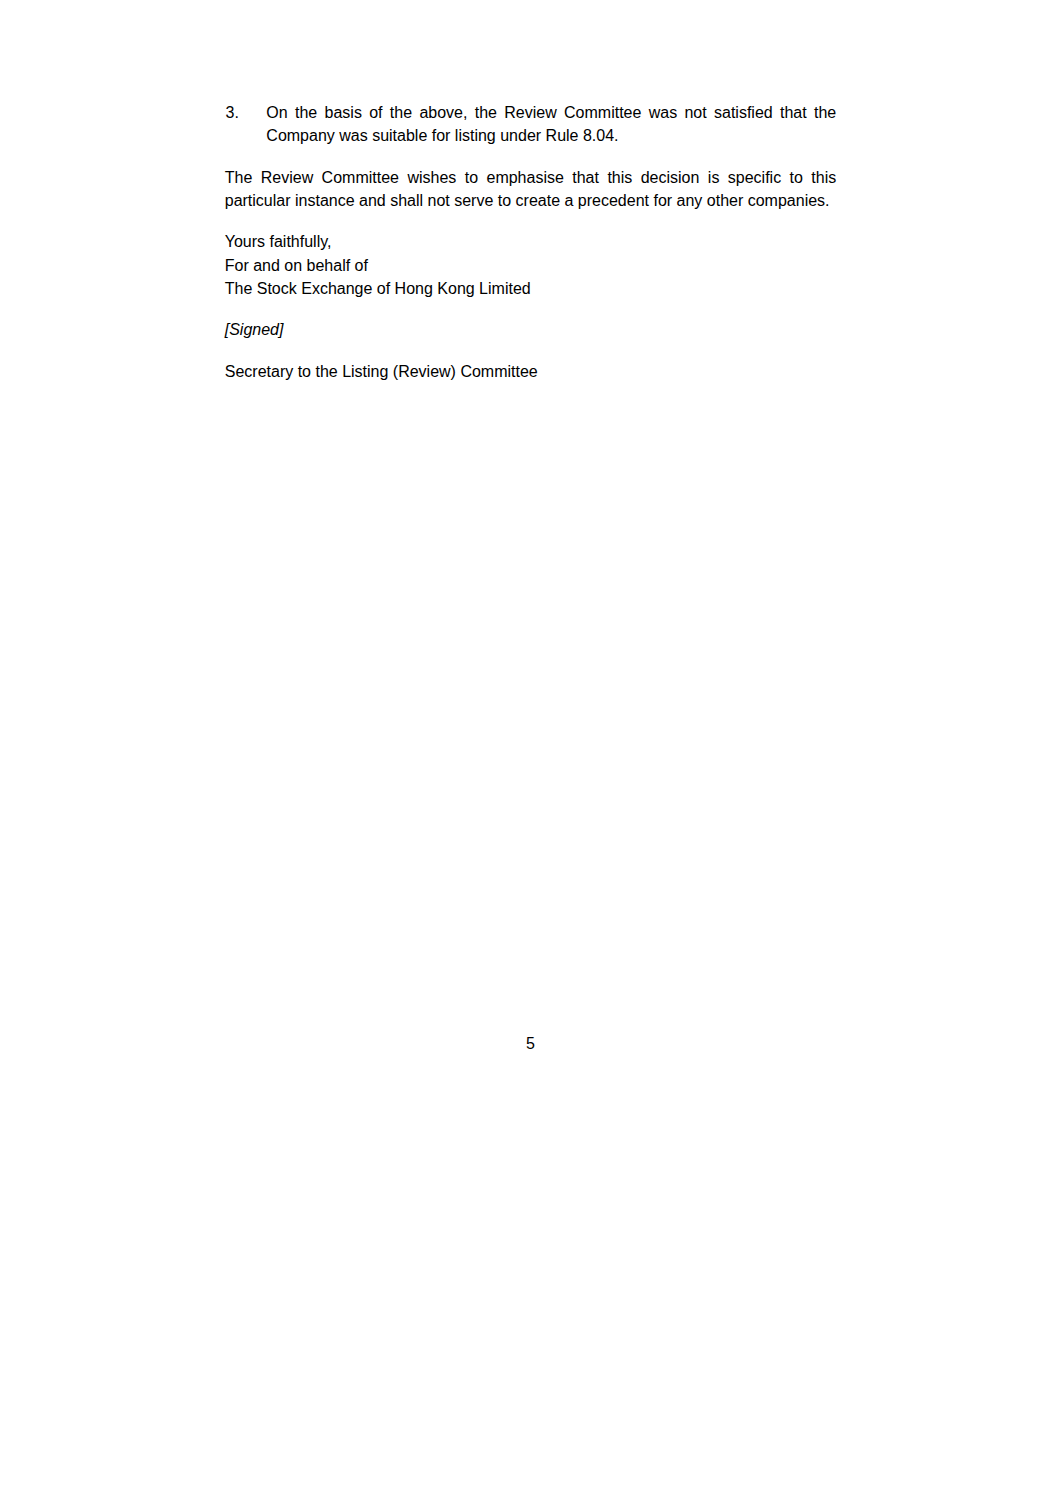3.
On the basis of the above, the Review Committee was not satisfied that the Company was suitable for listing under Rule 8.04.
The Review Committee wishes to emphasise that this decision is specific to this particular instance and shall not serve to create a precedent for any other companies.
Yours faithfully,
For and on behalf of
The Stock Exchange of Hong Kong Limited
[Signed]
Secretary to the Listing (Review) Committee
5